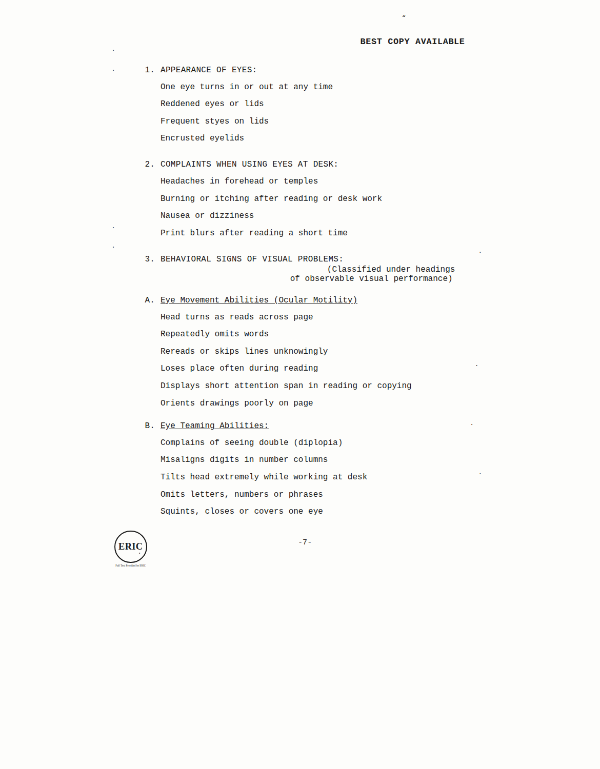“ · · · · · · · · ·
BEST COPY AVAILABLE
1. Appearance of Eyes:
One eye turns in or out at any time
Reddened eyes or lids
Frequent styes on lids
Encrusted eyelids
2. Complaints when using eyes at desk:
Headaches in forehead or temples
Burning or itching after reading or desk work
Nausea or dizziness
Print blurs after reading a short time
3. Behavioral signs of visual problems: (Classified under headings of observable visual performance)
A. Eye Movement Abilities (Ocular Motility)
Head turns as reads across page
Repeatedly omits words
Rereads or skips lines unknowingly
Loses place often during reading
Displays short attention span in reading or copying
Orients drawings poorly on page
B. Eye Teaming Abilities:
Complains of seeing double (diplopia)
Misaligns digits in number columns
Tilts head extremely while working at desk
Omits letters, numbers or phrases
Squints, closes or covers one eye
-7-
ERIC Full Text Provided by ERIC